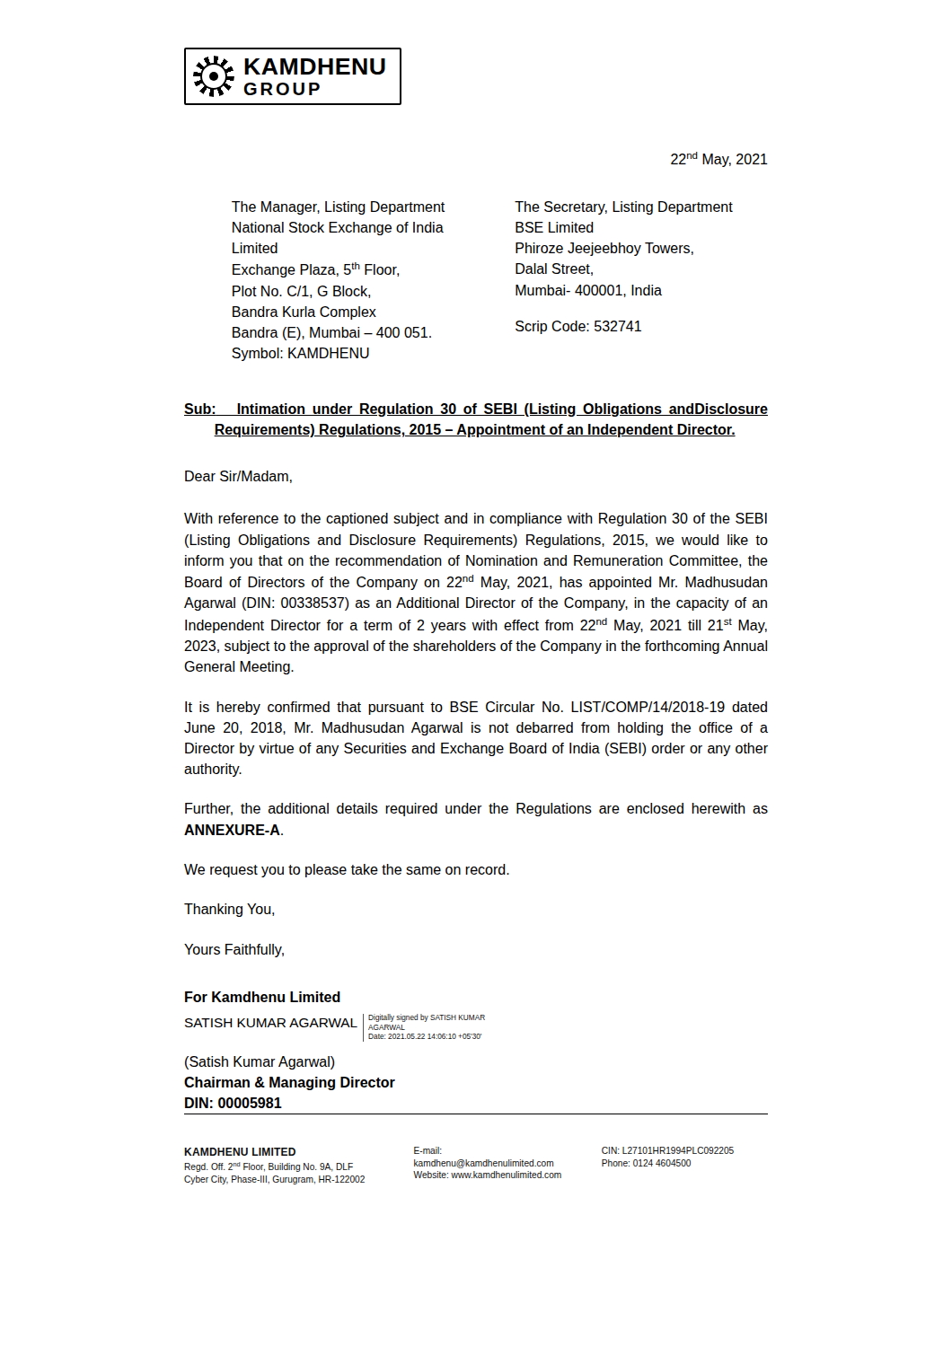KAMDHENU GROUP
22nd May, 2021
The Manager, Listing Department
National Stock Exchange of India Limited
Exchange Plaza, 5th Floor,
Plot No. C/1, G Block,
Bandra Kurla Complex
Bandra (E), Mumbai – 400 051.
Symbol: KAMDHENU
The Secretary, Listing Department
BSE Limited
Phiroze Jeejeebhoy Towers,
Dalal Street,
Mumbai- 400001, India
Scrip Code: 532741
Sub: Intimation under Regulation 30 of SEBI (Listing Obligations andDisclosure Requirements) Regulations, 2015 – Appointment of an Independent Director.
Dear Sir/Madam,
With reference to the captioned subject and in compliance with Regulation 30 of the SEBI (Listing Obligations and Disclosure Requirements) Regulations, 2015, we would like to inform you that on the recommendation of Nomination and Remuneration Committee, the Board of Directors of the Company on 22nd May, 2021, has appointed Mr. Madhusudan Agarwal (DIN: 00338537) as an Additional Director of the Company, in the capacity of an Independent Director for a term of 2 years with effect from 22nd May, 2021 till 21st May, 2023, subject to the approval of the shareholders of the Company in the forthcoming Annual General Meeting.
It is hereby confirmed that pursuant to BSE Circular No. LIST/COMP/14/2018-19 dated June 20, 2018, Mr. Madhusudan Agarwal is not debarred from holding the office of a Director by virtue of any Securities and Exchange Board of India (SEBI) order or any other authority.
Further, the additional details required under the Regulations are enclosed herewith as ANNEXURE-A.
We request you to please take the same on record.
Thanking You,
Yours Faithfully,
For Kamdhenu Limited
SATISH KUMAR AGARWAL Digitally signed by SATISH KUMAR
AGARWAL
Date: 2021.05.22 14:06:10 +05'30'
(Satish Kumar Agarwal)
Chairman & Managing Director
DIN: 00005981
KAMDHENU LIMITED
Regd. Off. 2nd Floor, Building No. 9A, DLF
Cyber City, Phase-III, Gurugram, HR-122002
E-mail: kamdhenu@kamdhenulimited.com
Website: www.kamdhenulimited.com
CIN: L27101HR1994PLC092205
Phone: 0124 4604500